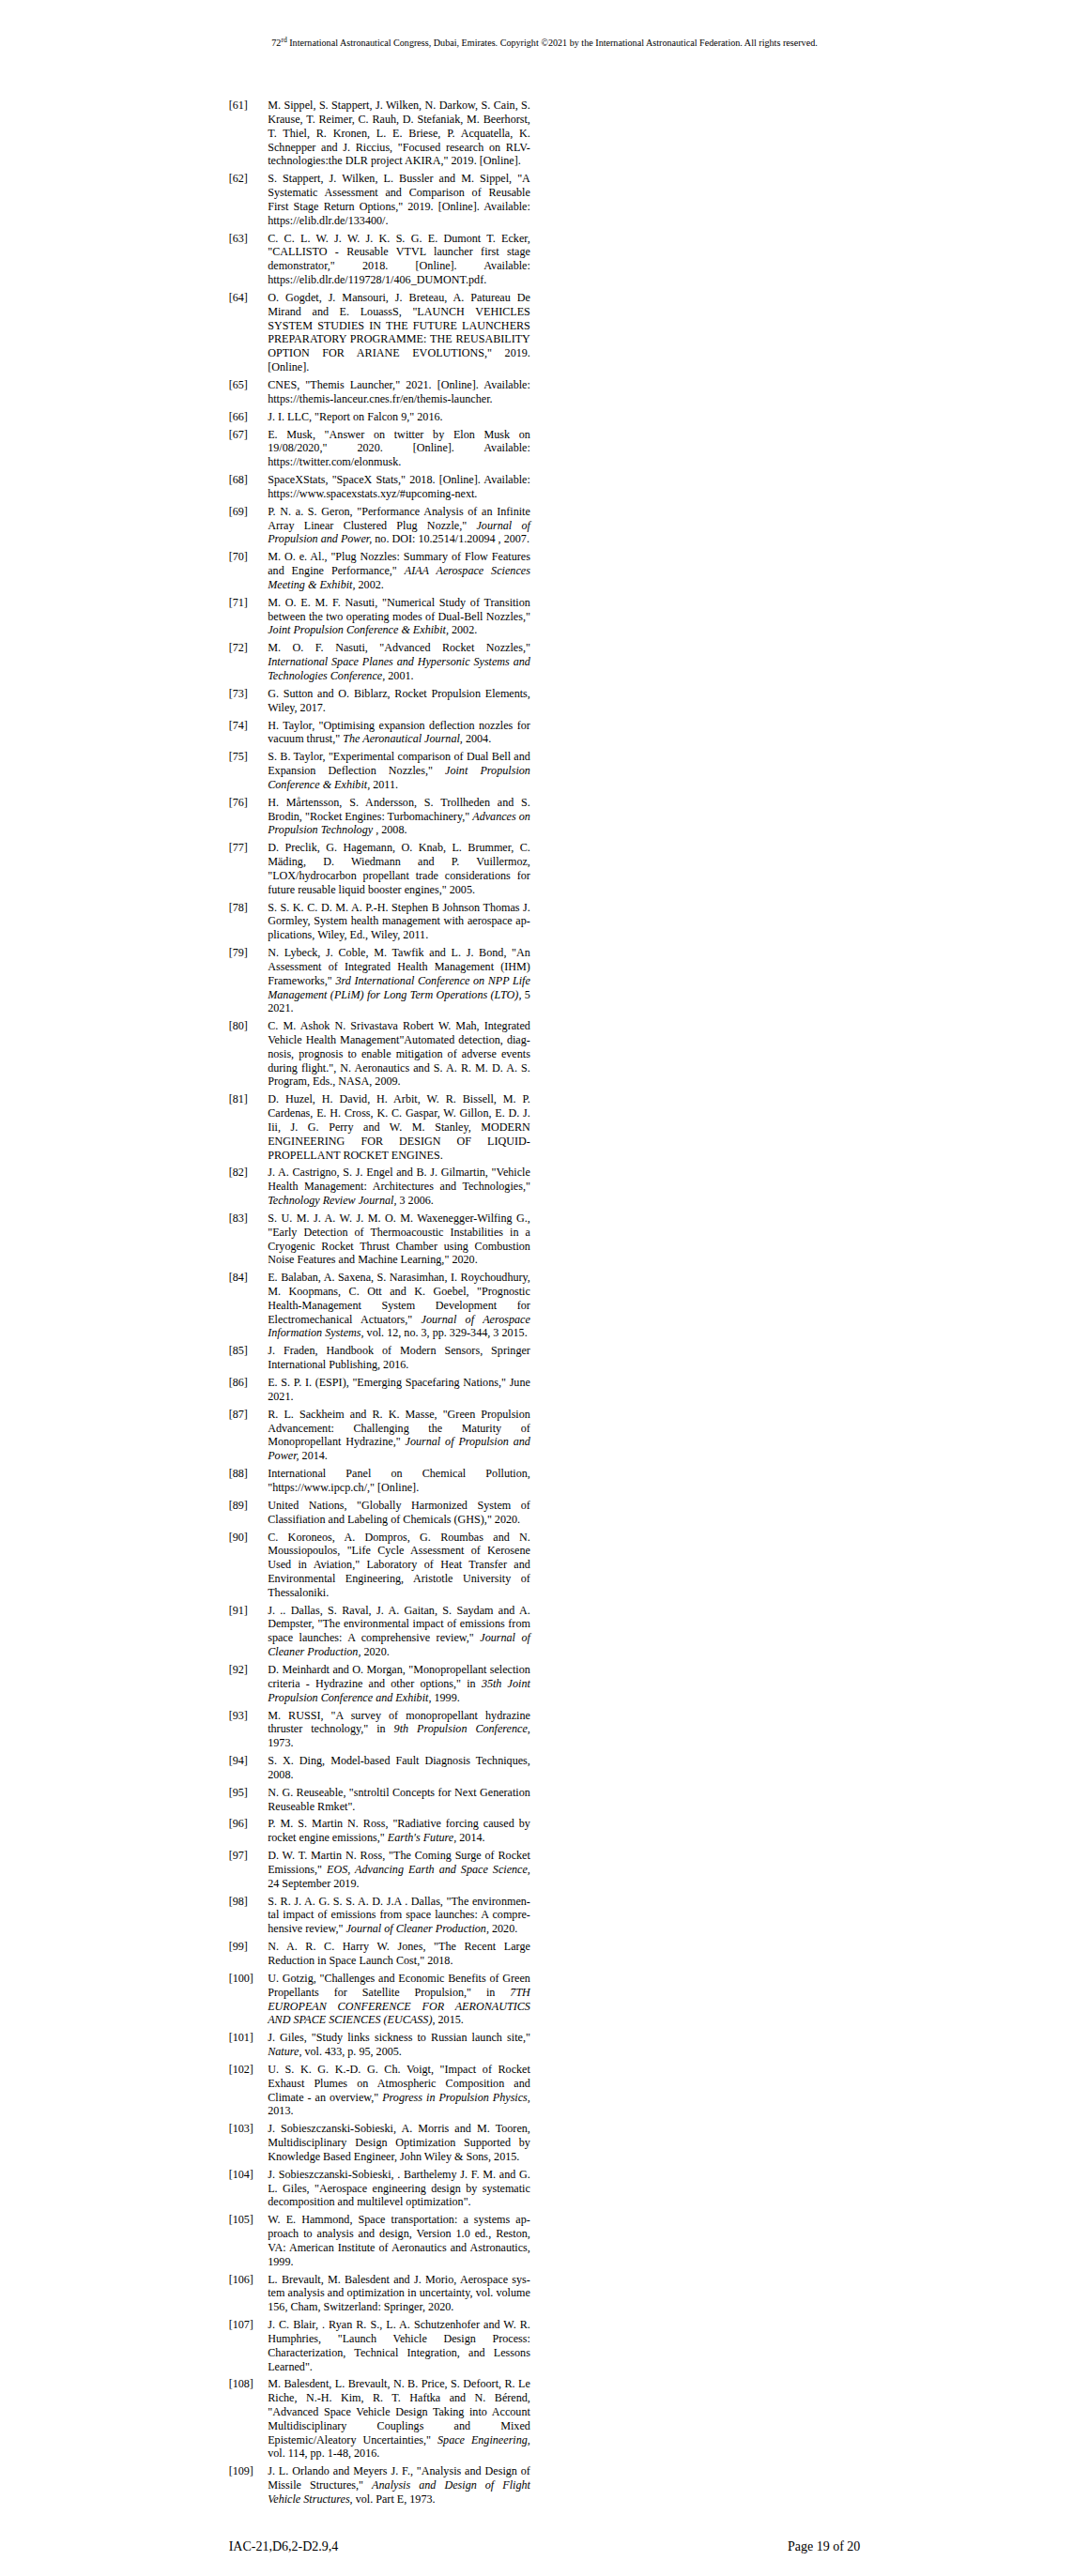72rd International Astronautical Congress, Dubai, Emirates. Copyright ©2021 by the International Astronautical Federation. All rights reserved.
[61] M. Sippel, S. Stappert, J. Wilken, N. Darkow, S. Cain, S. Krause, T. Reimer, C. Rauh, D. Stefaniak, M. Beerhorst, T. Thiel, R. Kronen, L. E. Briese, P. Acquatella, K. Schnepper and J. Riccius, "Focused research on RLV-technologies:the DLR project AKIRA," 2019. [Online].
[62] S. Stappert, J. Wilken, L. Bussler and M. Sippel, "A Systematic Assessment and Comparison of Reusable First Stage Return Options," 2019. [Online]. Available: https://elib.dlr.de/133400/.
[63] C. C. L. W. J. W. J. K. S. G. E. Dumont T. Ecker, "CALLISTO - Reusable VTVL launcher first stage demonstrator," 2018. [Online]. Available: https://elib.dlr.de/119728/1/406_DUMONT.pdf.
[64] O. Gogdet, J. Mansouri, J. Breteau, A. Patureau De Mirand and E. LouassS, "LAUNCH VEHICLES SYSTEM STUDIES IN THE FUTURE LAUNCHERS PREPARATORY PROGRAMME: THE REUSABILITY OPTION FOR ARIANE EVOLUTIONS," 2019. [Online].
[65] CNES, "Themis Launcher," 2021. [Online]. Available: https://themis-lanceur.cnes.fr/en/themis-launcher.
[66] J. I. LLC, "Report on Falcon 9," 2016.
[67] E. Musk, "Answer on twitter by Elon Musk on 19/08/2020," 2020. [Online]. Available: https://twitter.com/elonmusk.
[68] SpaceXStats, "SpaceX Stats," 2018. [Online]. Available: https://www.spacexstats.xyz/#upcoming-next.
[69] P. N. a. S. Geron, "Performance Analysis of an Infinite Array Linear Clustered Plug Nozzle," Journal of Propulsion and Power, no. DOI: 10.2514/1.20094 , 2007.
[70] M. O. e. Al., "Plug Nozzles: Summary of Flow Features and Engine Performance," AIAA Aerospace Sciences Meeting & Exhibit, 2002.
[71] M. O. E. M. F. Nasuti, "Numerical Study of Transition between the two operating modes of Dual-Bell Nozzles," Joint Propulsion Conference & Exhibit, 2002.
[72] M. O. F. Nasuti, "Advanced Rocket Nozzles," International Space Planes and Hypersonic Systems and Technologies Conference, 2001.
[73] G. Sutton and O. Biblarz, Rocket Propulsion Elements, Wiley, 2017.
[74] H. Taylor, "Optimising expansion deflection nozzles for vacuum thrust," The Aeronautical Journal, 2004.
[75] S. B. Taylor, "Experimental comparison of Dual Bell and Expansion Deflection Nozzles," Joint Propulsion Conference & Exhibit, 2011.
[76] H. Mårtensson, S. Andersson, S. Trollheden and S. Brodin, "Rocket Engines: Turbomachinery," Advances on Propulsion Technology , 2008.
[77] D. Preclik, G. Hagemann, O. Knab, L. Brummer, C. Mäding, D. Wiedmann and P. Vuillermoz, "LOX/hydrocarbon propellant trade considerations for future reusable liquid booster engines," 2005.
[78] S. S. K. C. D. M. A. P.-H. Stephen B Johnson Thomas J. Gormley, System health management with aerospace applications, Wiley, Ed., Wiley, 2011.
[79] N. Lybeck, J. Coble, M. Tawfik and L. J. Bond, "An Assessment of Integrated Health Management (IHM) Frameworks," 3rd International Conference on NPP Life Management (PLiM) for Long Term Operations (LTO), 5 2021.
[80] C. M. Ashok N. Srivastava Robert W. Mah, Integrated Vehicle Health Management"Automated detection, diagnosis, prognosis to enable mitigation of adverse events during flight.", N. Aeronautics and S. A. R. M. D. A. S. Program, Eds., NASA, 2009.
[81] D. Huzel, H. David, H. Arbit, W. R. Bissell, M. P. Cardenas, E. H. Cross, K. C. Gaspar, W. Gillon, E. D. J. Iii, J. G. Perry and W. M. Stanley, MODERN ENGINEERING FOR DESIGN OF LIQUID-PROPELLANT ROCKET ENGINES.
[82] J. A. Castrigno, S. J. Engel and B. J. Gilmartin, "Vehicle Health Management: Architectures and Technologies," Technology Review Journal, 3 2006.
[83] S. U. M. J. A. W. J. M. O. M. Waxenegger-Wilfing G., "Early Detection of Thermoacoustic Instabilities in a Cryogenic Rocket Thrust Chamber using Combustion Noise Features and Machine Learning," 2020.
[84] E. Balaban, A. Saxena, S. Narasimhan, I. Roychoudhury, M. Koopmans, C. Ott and K. Goebel, "Prognostic Health-Management System Development for Electromechanical Actuators," Journal of Aerospace Information Systems, vol. 12, no. 3, pp. 329-344, 3 2015.
[85] J. Fraden, Handbook of Modern Sensors, Springer International Publishing, 2016.
[86] E. S. P. I. (ESPI), "Emerging Spacefaring Nations," June 2021.
[87] R. L. Sackheim and R. K. Masse, "Green Propulsion Advancement: Challenging the Maturity of Monopropellant Hydrazine," Journal of Propulsion and Power, 2014.
[88] International Panel on Chemical Pollution, "https://www.ipcp.ch/," [Online].
[89] United Nations, "Globally Harmonized System of Classifiation and Labeling of Chemicals (GHS)," 2020.
[90] C. Koroneos, A. Dompros, G. Roumbas and N. Moussiopoulos, "Life Cycle Assessment of Kerosene Used in Aviation," Laboratory of Heat Transfer and Environmental Engineering, Aristotle University of Thessaloniki.
[91] J. .. Dallas, S. Raval, J. A. Gaitan, S. Saydam and A. Dempster, "The environmental impact of emissions from space launches: A comprehensive review," Journal of Cleaner Production, 2020.
[92] D. Meinhardt and O. Morgan, "Monopropellant selection criteria - Hydrazine and other options," in 35th Joint Propulsion Conference and Exhibit, 1999.
[93] M. RUSSI, "A survey of monopropellant hydrazine thruster technology," in 9th Propulsion Conference, 1973.
[94] S. X. Ding, Model-based Fault Diagnosis Techniques, 2008.
[95] N. G. Reuseable, "sntroltil Concepts for Next Generation Reuseable Rmket".
[96] P. M. S. Martin N. Ross, "Radiative forcing caused by rocket engine emissions," Earth's Future, 2014.
[97] D. W. T. Martin N. Ross, "The Coming Surge of Rocket Emissions," EOS, Advancing Earth and Space Science, 24 September 2019.
[98] S. R. J. A. G. S. S. A. D. J.A . Dallas, "The environmental impact of emissions from space launches: A comprehensive review," Journal of Cleaner Production, 2020.
[99] N. A. R. C. Harry W. Jones, "The Recent Large Reduction in Space Launch Cost," 2018.
[100] U. Gotzig, "Challenges and Economic Benefits of Green Propellants for Satellite Propulsion," in 7TH EUROPEAN CONFERENCE FOR AERONAUTICS AND SPACE SCIENCES (EUCASS), 2015.
[101] J. Giles, "Study links sickness to Russian launch site," Nature, vol. 433, p. 95, 2005.
[102] U. S. K. G. K.-D. G. Ch. Voigt, "Impact of Rocket Exhaust Plumes on Atmospheric Composition and Climate - an overview," Progress in Propulsion Physics, 2013.
[103] J. Sobieszczanski-Sobieski, A. Morris and M. Tooren, Multidisciplinary Design Optimization Supported by Knowledge Based Engineer, John Wiley & Sons, 2015.
[104] J. Sobieszczanski-Sobieski, . Barthelemy J. F. M. and G. L. Giles, "Aerospace engineering design by systematic decomposition and multilevel optimization".
[105] W. E. Hammond, Space transportation: a systems approach to analysis and design, Version 1.0 ed., Reston, VA: American Institute of Aeronautics and Astronautics, 1999.
[106] L. Brevault, M. Balesdent and J. Morio, Aerospace system analysis and optimization in uncertainty, vol. volume 156, Cham, Switzerland: Springer, 2020.
[107] J. C. Blair, . Ryan R. S., L. A. Schutzenhofer and W. R. Humphries, "Launch Vehicle Design Process: Characterization, Technical Integration, and Lessons Learned".
[108] M. Balesdent, L. Brevault, N. B. Price, S. Defoort, R. Le Riche, N.-H. Kim, R. T. Haftka and N. Bérend, "Advanced Space Vehicle Design Taking into Account Multidisciplinary Couplings and Mixed Epistemic/Aleatory Uncertainties," Space Engineering, vol. 114, pp. 1-48, 2016.
[109] J. L. Orlando and Meyers J. F., "Analysis and Design of Missile Structures," Analysis and Design of Flight Vehicle Structures, vol. Part E, 1973.
IAC-21,D6,2-D2.9,4
Page 19 of 20